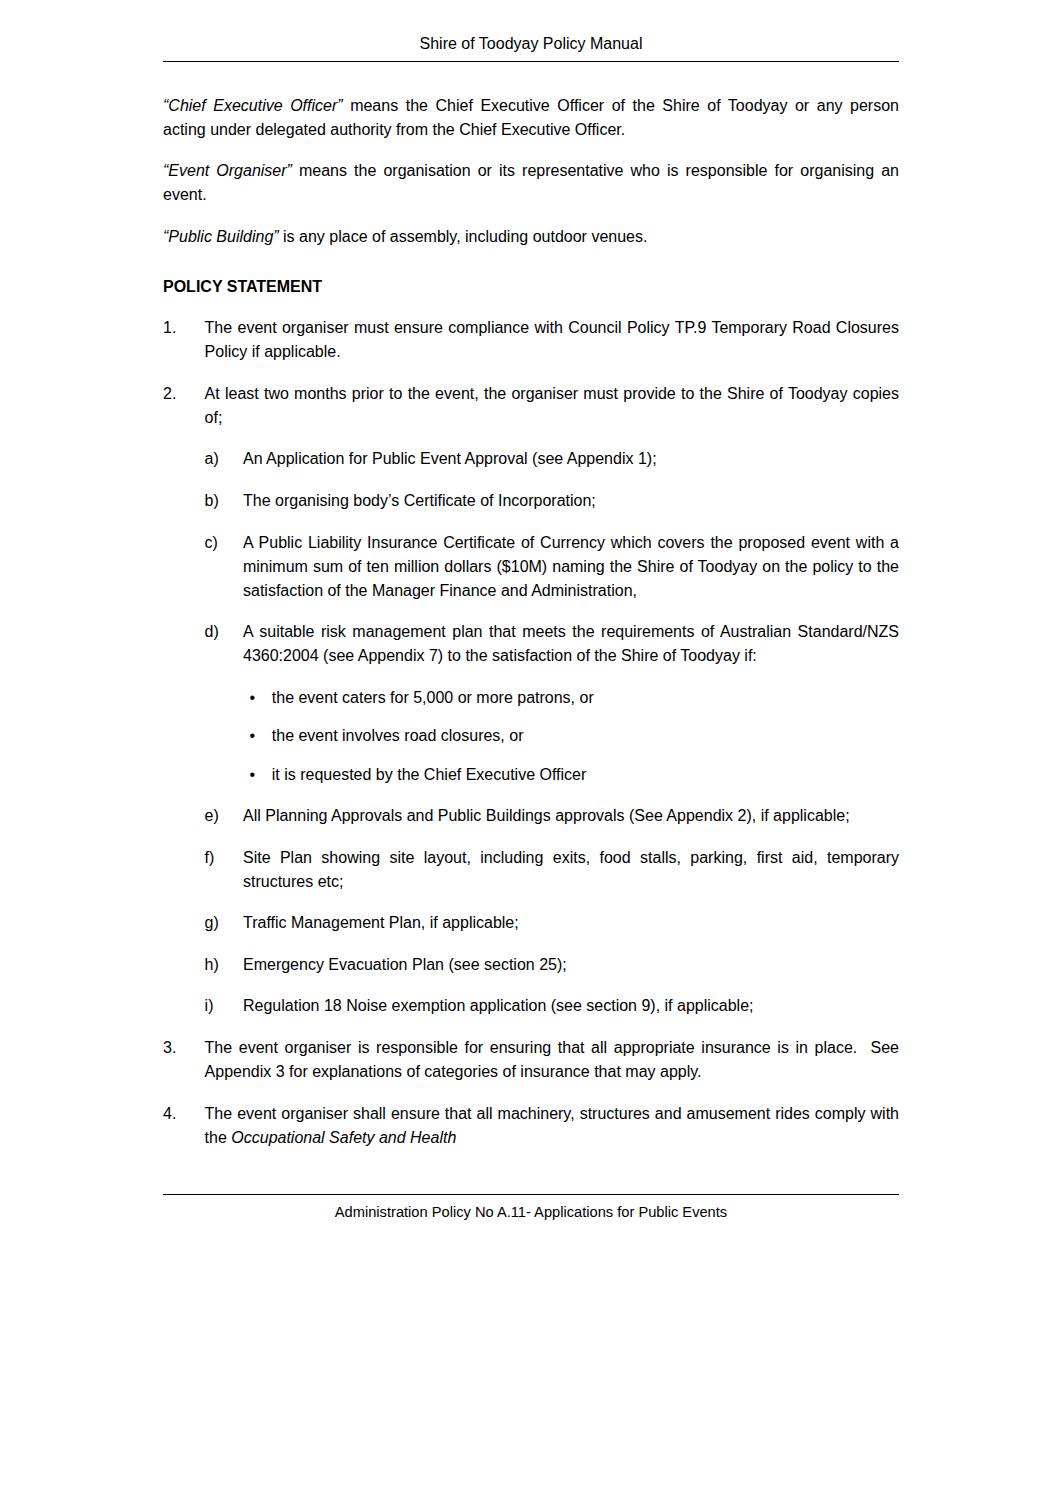Shire of Toodyay Policy Manual
“Chief Executive Officer” means the Chief Executive Officer of the Shire of Toodyay or any person acting under delegated authority from the Chief Executive Officer.
“Event Organiser” means the organisation or its representative who is responsible for organising an event.
“Public Building” is any place of assembly, including outdoor venues.
Policy Statement
The event organiser must ensure compliance with Council Policy TP.9 Temporary Road Closures Policy if applicable.
At least two months prior to the event, the organiser must provide to the Shire of Toodyay copies of;
An Application for Public Event Approval (see Appendix 1);
The organising body’s Certificate of Incorporation;
A Public Liability Insurance Certificate of Currency which covers the proposed event with a minimum sum of ten million dollars ($10M) naming the Shire of Toodyay on the policy to the satisfaction of the Manager Finance and Administration,
A suitable risk management plan that meets the requirements of Australian Standard/NZS 4360:2004 (see Appendix 7) to the satisfaction of the Shire of Toodyay if:
the event caters for 5,000 or more patrons, or
the event involves road closures, or
it is requested by the Chief Executive Officer
All Planning Approvals and Public Buildings approvals (See Appendix 2), if applicable;
Site Plan showing site layout, including exits, food stalls, parking, first aid, temporary structures etc;
Traffic Management Plan, if applicable;
Emergency Evacuation Plan (see section 25);
Regulation 18 Noise exemption application (see section 9), if applicable;
The event organiser is responsible for ensuring that all appropriate insurance is in place. See Appendix 3 for explanations of categories of insurance that may apply.
The event organiser shall ensure that all machinery, structures and amusement rides comply with the Occupational Safety and Health
Administration Policy No A.11- Applications for Public Events